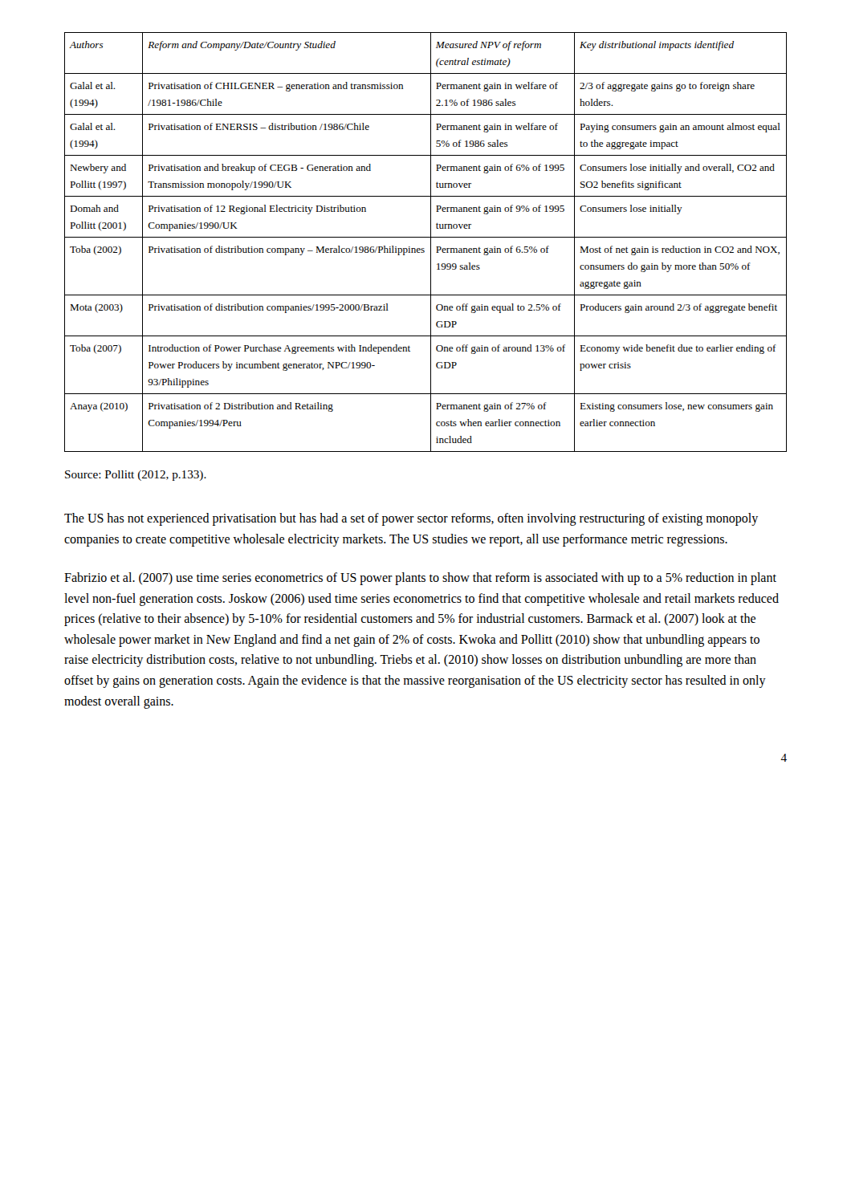| Authors | Reform and Company/Date/Country Studied | Measured NPV of reform (central estimate) | Key distributional impacts identified |
| --- | --- | --- | --- |
| Galal et al. (1994) | Privatisation of CHILGENER – generation and transmission /1981-1986/Chile | Permanent gain in welfare of 2.1% of 1986 sales | 2/3 of aggregate gains go to foreign share holders. |
| Galal et al. (1994) | Privatisation of ENERSIS – distribution /1986/Chile | Permanent gain in welfare of 5% of 1986 sales | Paying consumers gain an amount almost equal to the aggregate impact |
| Newbery and Pollitt (1997) | Privatisation and breakup of CEGB - Generation and Transmission monopoly/1990/UK | Permanent gain of 6% of 1995 turnover | Consumers lose initially and overall, CO2 and SO2 benefits significant |
| Domah and Pollitt (2001) | Privatisation of 12 Regional Electricity Distribution Companies/1990/UK | Permanent gain of 9% of 1995 turnover | Consumers lose initially |
| Toba (2002) | Privatisation of distribution company – Meralco/1986/Philippines | Permanent gain of 6.5% of 1999 sales | Most of net gain is reduction in CO2 and NOX, consumers do gain by more than 50% of aggregate gain |
| Mota (2003) | Privatisation of distribution companies/1995-2000/Brazil | One off gain equal to 2.5% of GDP | Producers gain around 2/3 of aggregate benefit |
| Toba (2007) | Introduction of Power Purchase Agreements with Independent Power Producers by incumbent generator, NPC/1990-93/Philippines | One off gain of around 13% of GDP | Economy wide benefit due to earlier ending of power crisis |
| Anaya (2010) | Privatisation of 2 Distribution and Retailing Companies/1994/Peru | Permanent gain of 27% of costs when earlier connection included | Existing consumers lose, new consumers gain earlier connection |
Source: Pollitt (2012, p.133).
The US has not experienced privatisation but has had a set of power sector reforms, often involving restructuring of existing monopoly companies to create competitive wholesale electricity markets. The US studies we report, all use performance metric regressions.
Fabrizio et al. (2007) use time series econometrics of US power plants to show that reform is associated with up to a 5% reduction in plant level non-fuel generation costs. Joskow (2006) used time series econometrics to find that competitive wholesale and retail markets reduced prices (relative to their absence) by 5-10% for residential customers and 5% for industrial customers. Barmack et al. (2007) look at the wholesale power market in New England and find a net gain of 2% of costs. Kwoka and Pollitt (2010) show that unbundling appears to raise electricity distribution costs, relative to not unbundling. Triebs et al. (2010) show losses on distribution unbundling are more than offset by gains on generation costs. Again the evidence is that the massive reorganisation of the US electricity sector has resulted in only modest overall gains.
4